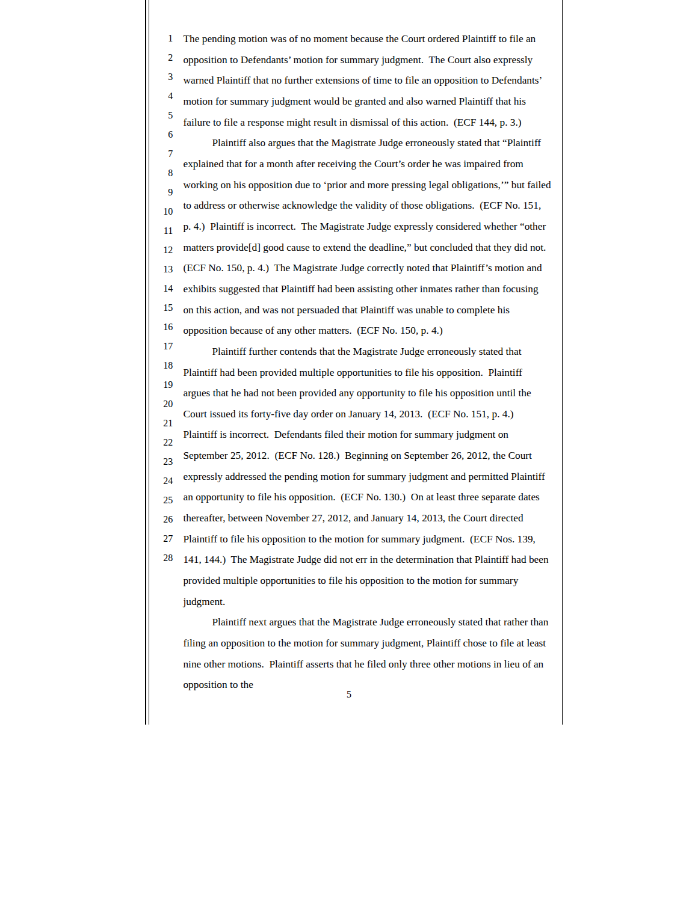1
2
3
4
5
6
7
8
9
10
11
12
13
14
15
16
17
18
19
20
21
22
23
24
25
26
27
28
The pending motion was of no moment because the Court ordered Plaintiff to file an opposition to Defendants’ motion for summary judgment. The Court also expressly warned Plaintiff that no further extensions of time to file an opposition to Defendants’ motion for summary judgment would be granted and also warned Plaintiff that his failure to file a response might result in dismissal of this action. (ECF 144, p. 3.)
Plaintiff also argues that the Magistrate Judge erroneously stated that “Plaintiff explained that for a month after receiving the Court’s order he was impaired from working on his opposition due to ‘prior and more pressing legal obligations,’” but failed to address or otherwise acknowledge the validity of those obligations. (ECF No. 151, p. 4.) Plaintiff is incorrect. The Magistrate Judge expressly considered whether “other matters provide[d] good cause to extend the deadline,” but concluded that they did not. (ECF No. 150, p. 4.) The Magistrate Judge correctly noted that Plaintiff’s motion and exhibits suggested that Plaintiff had been assisting other inmates rather than focusing on this action, and was not persuaded that Plaintiff was unable to complete his opposition because of any other matters. (ECF No. 150, p. 4.)
Plaintiff further contends that the Magistrate Judge erroneously stated that Plaintiff had been provided multiple opportunities to file his opposition. Plaintiff argues that he had not been provided any opportunity to file his opposition until the Court issued its forty-five day order on January 14, 2013. (ECF No. 151, p. 4.) Plaintiff is incorrect. Defendants filed their motion for summary judgment on September 25, 2012. (ECF No. 128.) Beginning on September 26, 2012, the Court expressly addressed the pending motion for summary judgment and permitted Plaintiff an opportunity to file his opposition. (ECF No. 130.) On at least three separate dates thereafter, between November 27, 2012, and January 14, 2013, the Court directed Plaintiff to file his opposition to the motion for summary judgment. (ECF Nos. 139, 141, 144.) The Magistrate Judge did not err in the determination that Plaintiff had been provided multiple opportunities to file his opposition to the motion for summary judgment.
Plaintiff next argues that the Magistrate Judge erroneously stated that rather than filing an opposition to the motion for summary judgment, Plaintiff chose to file at least nine other motions. Plaintiff asserts that he filed only three other motions in lieu of an opposition to the
5